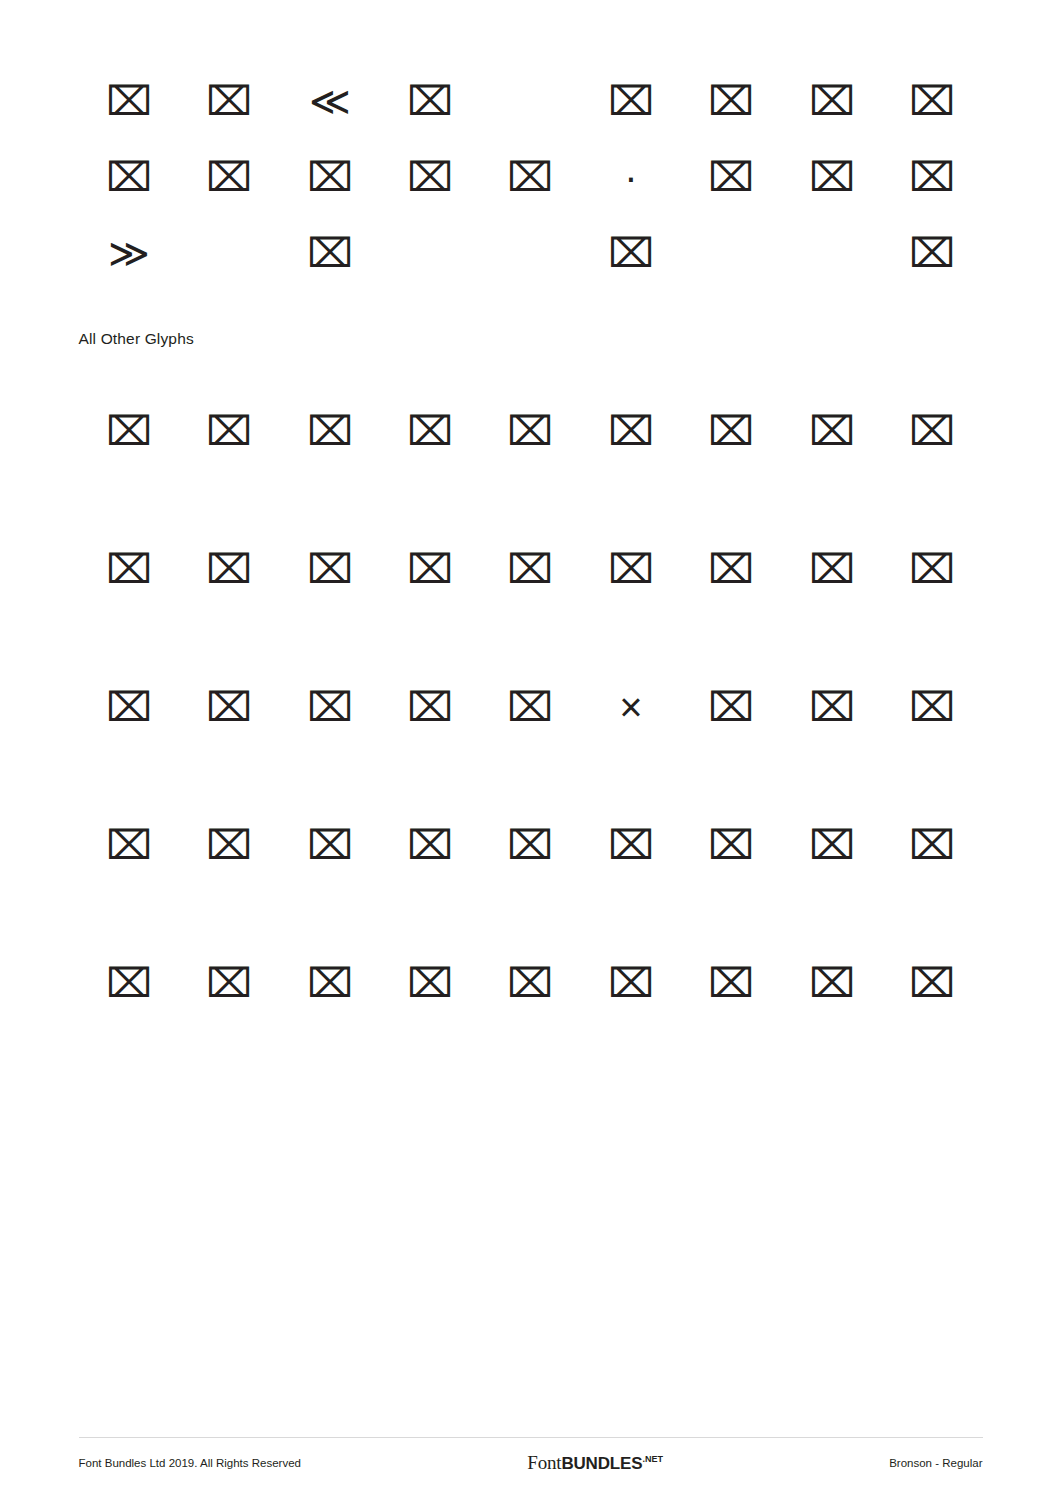⌧
⌧
≪
⌧
⌧
⌧
⌧
⌧
⌧
⌧
⌧
⌧
⌧
·
⌧
⌧
⌧
≫
⌧
⌧
⌧
All Other Glyphs
⌧
⌧
⌧
⌧
⌧
⌧
⌧
⌧
⌧
⌧
⌧
⌧
⌧
⌧
⌧
⌧
⌧
⌧
⌧
⌧
⌧
⌧
⌧
×
⌧
⌧
⌧
⌧
⌧
⌧
⌧
⌧
⌧
⌧
⌧
⌧
⌧
⌧
⌧
⌧
⌧
⌧
⌧
⌧
⌧
Font Bundles Ltd 2019. All Rights Reserved
Font BUNDLES.NET
Bronson - Regular